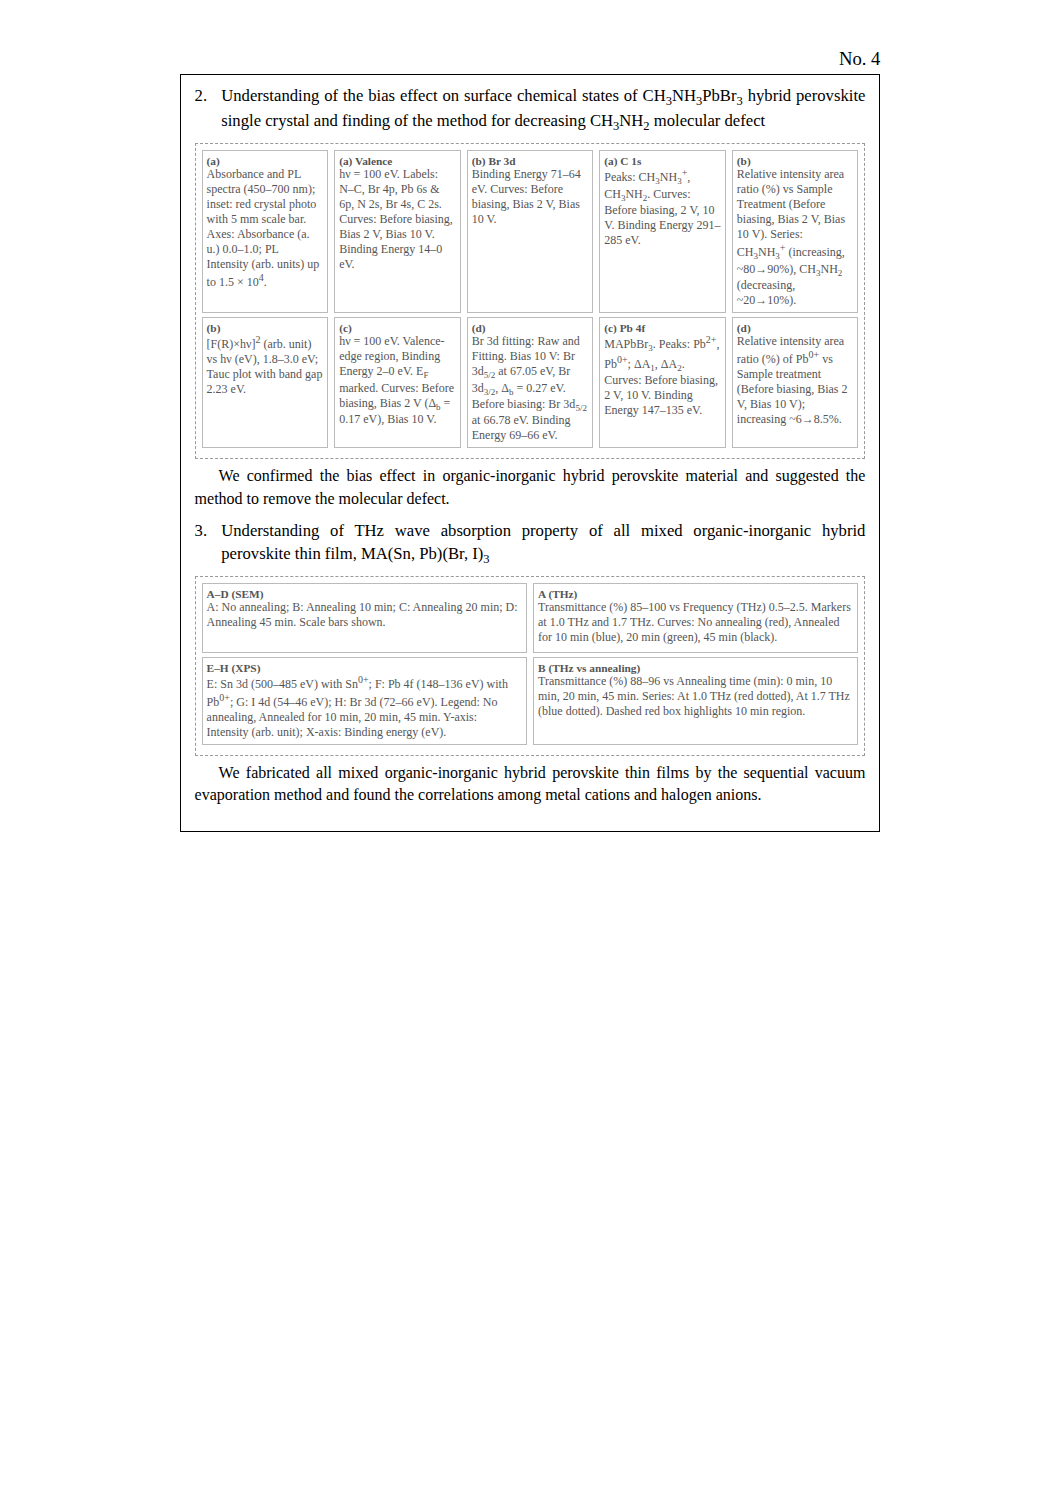No. 4
2. Understanding of the bias effect on surface chemical states of CH3NH3PbBr3 hybrid perovskite single crystal and finding of the method for decreasing CH3NH2 molecular defect
(a)
Absorbance and PL spectra (450–700 nm); inset: red crystal photo with 5 mm scale bar. Axes: Absorbance (a. u.) 0.0–1.0; PL Intensity (arb. units) up to 1.5 × 104.
(a) Valence
hν = 100 eV. Labels: N–C, Br 4p, Pb 6s & 6p, N 2s, Br 4s, C 2s. Curves: Before biasing, Bias 2 V, Bias 10 V. Binding Energy 14–0 eV.
(b) Br 3d
Binding Energy 71–64 eV. Curves: Before biasing, Bias 2 V, Bias 10 V.
(a) C 1s
Peaks: CH3NH3+, CH3NH2. Curves: Before biasing, 2 V, 10 V. Binding Energy 291–285 eV.
(b)
Relative intensity area ratio (%) vs Sample Treatment (Before biasing, Bias 2 V, Bias 10 V). Series: CH3NH3+ (increasing, ~80→90%), CH3NH2 (decreasing, ~20→10%).
(b)
[F(R)×hν]2 (arb. unit) vs hν (eV), 1.8–3.0 eV; Tauc plot with band gap 2.23 eV.
(c)
hν = 100 eV. Valence-edge region, Binding Energy 2–0 eV. EF marked. Curves: Before biasing, Bias 2 V (Δb = 0.17 eV), Bias 10 V.
(d)
Br 3d fitting: Raw and Fitting. Bias 10 V: Br 3d5/2 at 67.05 eV, Br 3d3/2, Δb = 0.27 eV. Before biasing: Br 3d5/2 at 66.78 eV. Binding Energy 69–66 eV.
(c) Pb 4f
MAPbBr3. Peaks: Pb2+, Pb0+; ΔA1, ΔA2. Curves: Before biasing, 2 V, 10 V. Binding Energy 147–135 eV.
(d)
Relative intensity area ratio (%) of Pb0+ vs Sample treatment (Before biasing, Bias 2 V, Bias 10 V); increasing ~6→8.5%.
We confirmed the bias effect in organic-inorganic hybrid perovskite material and suggested the method to remove the molecular defect.
3. Understanding of THz wave absorption property of all mixed organic-inorganic hybrid perovskite thin film, MA(Sn, Pb)(Br, I)3
A–D (SEM)
A: No annealing; B: Annealing 10 min; C: Annealing 20 min; D: Annealing 45 min. Scale bars shown.
A (THz)
Transmittance (%) 85–100 vs Frequency (THz) 0.5–2.5. Markers at 1.0 THz and 1.7 THz. Curves: No annealing (red), Annealed for 10 min (blue), 20 min (green), 45 min (black).
E–H (XPS)
E: Sn 3d (500–485 eV) with Sn0+; F: Pb 4f (148–136 eV) with Pb0+; G: I 4d (54–46 eV); H: Br 3d (72–66 eV). Legend: No annealing, Annealed for 10 min, 20 min, 45 min. Y-axis: Intensity (arb. unit); X-axis: Binding energy (eV).
B (THz vs annealing)
Transmittance (%) 88–96 vs Annealing time (min): 0 min, 10 min, 20 min, 45 min. Series: At 1.0 THz (red dotted), At 1.7 THz (blue dotted). Dashed red box highlights 10 min region.
We fabricated all mixed organic-inorganic hybrid perovskite thin films by the sequential vacuum evaporation method and found the correlations among metal cations and halogen anions.